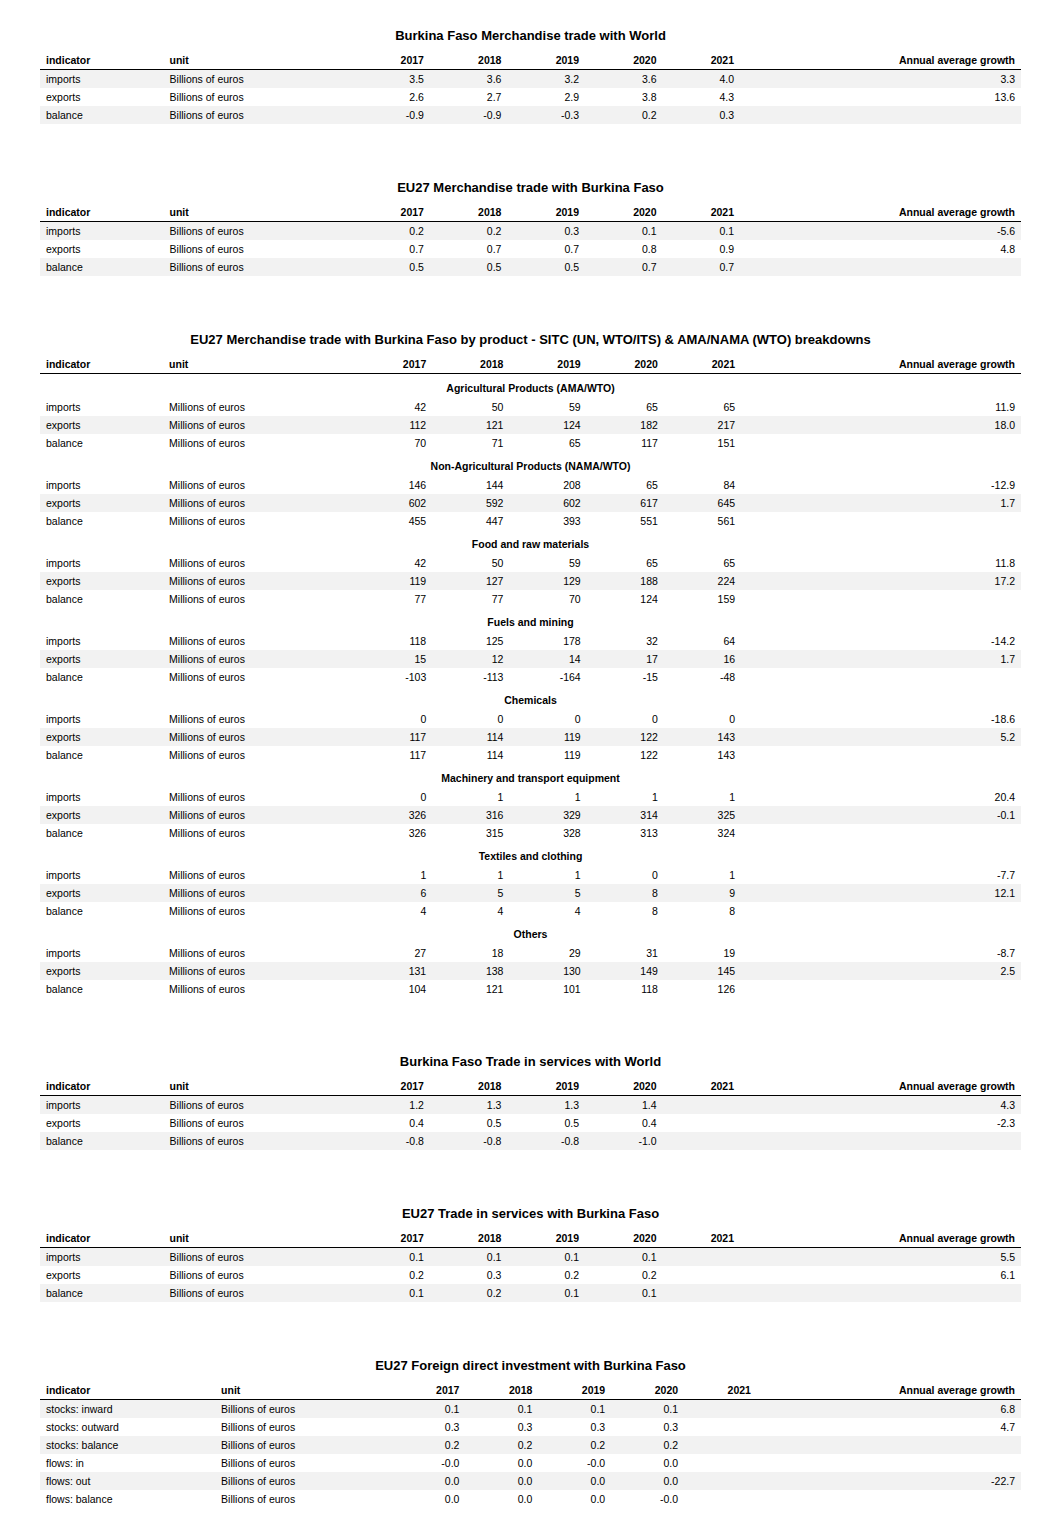Burkina Faso Merchandise trade with World
| indicator | unit | 2017 | 2018 | 2019 | 2020 | 2021 | Annual average growth |
| --- | --- | --- | --- | --- | --- | --- | --- |
| imports | Billions of euros | 3.5 | 3.6 | 3.2 | 3.6 | 4.0 | 3.3 |
| exports | Billions of euros | 2.6 | 2.7 | 2.9 | 3.8 | 4.3 | 13.6 |
| balance | Billions of euros | -0.9 | -0.9 | -0.3 | 0.2 | 0.3 | |
EU27 Merchandise trade with Burkina Faso
| indicator | unit | 2017 | 2018 | 2019 | 2020 | 2021 | Annual average growth |
| --- | --- | --- | --- | --- | --- | --- | --- |
| imports | Billions of euros | 0.2 | 0.2 | 0.3 | 0.1 | 0.1 | -5.6 |
| exports | Billions of euros | 0.7 | 0.7 | 0.7 | 0.8 | 0.9 | 4.8 |
| balance | Billions of euros | 0.5 | 0.5 | 0.5 | 0.7 | 0.7 | |
EU27 Merchandise trade with Burkina Faso by product - SITC (UN, WTO/ITS) & AMA/NAMA (WTO) breakdowns
| indicator | unit | 2017 | 2018 | 2019 | 2020 | 2021 | Annual average growth |
| --- | --- | --- | --- | --- | --- | --- | --- |
| Agricultural Products (AMA/WTO) |
| imports | Millions of euros | 42 | 50 | 59 | 65 | 65 | 11.9 |
| exports | Millions of euros | 112 | 121 | 124 | 182 | 217 | 18.0 |
| balance | Millions of euros | 70 | 71 | 65 | 117 | 151 | |
| Non-Agricultural Products (NAMA/WTO) |
| imports | Millions of euros | 146 | 144 | 208 | 65 | 84 | -12.9 |
| exports | Millions of euros | 602 | 592 | 602 | 617 | 645 | 1.7 |
| balance | Millions of euros | 455 | 447 | 393 | 551 | 561 | |
| Food and raw materials |
| imports | Millions of euros | 42 | 50 | 59 | 65 | 65 | 11.8 |
| exports | Millions of euros | 119 | 127 | 129 | 188 | 224 | 17.2 |
| balance | Millions of euros | 77 | 77 | 70 | 124 | 159 | |
| Fuels and mining |
| imports | Millions of euros | 118 | 125 | 178 | 32 | 64 | -14.2 |
| exports | Millions of euros | 15 | 12 | 14 | 17 | 16 | 1.7 |
| balance | Millions of euros | -103 | -113 | -164 | -15 | -48 | |
| Chemicals |
| imports | Millions of euros | 0 | 0 | 0 | 0 | 0 | -18.6 |
| exports | Millions of euros | 117 | 114 | 119 | 122 | 143 | 5.2 |
| balance | Millions of euros | 117 | 114 | 119 | 122 | 143 | |
| Machinery and transport equipment |
| imports | Millions of euros | 0 | 1 | 1 | 1 | 1 | 20.4 |
| exports | Millions of euros | 326 | 316 | 329 | 314 | 325 | -0.1 |
| balance | Millions of euros | 326 | 315 | 328 | 313 | 324 | |
| Textiles and clothing |
| imports | Millions of euros | 1 | 1 | 1 | 0 | 1 | -7.7 |
| exports | Millions of euros | 6 | 5 | 5 | 8 | 9 | 12.1 |
| balance | Millions of euros | 4 | 4 | 4 | 8 | 8 | |
| Others |
| imports | Millions of euros | 27 | 18 | 29 | 31 | 19 | -8.7 |
| exports | Millions of euros | 131 | 138 | 130 | 149 | 145 | 2.5 |
| balance | Millions of euros | 104 | 121 | 101 | 118 | 126 | |
Burkina Faso Trade in services with World
| indicator | unit | 2017 | 2018 | 2019 | 2020 | 2021 | Annual average growth |
| --- | --- | --- | --- | --- | --- | --- | --- |
| imports | Billions of euros | 1.2 | 1.3 | 1.3 | 1.4 | | 4.3 |
| exports | Billions of euros | 0.4 | 0.5 | 0.5 | 0.4 | | -2.3 |
| balance | Billions of euros | -0.8 | -0.8 | -0.8 | -1.0 | | |
EU27 Trade in services with Burkina Faso
| indicator | unit | 2017 | 2018 | 2019 | 2020 | 2021 | Annual average growth |
| --- | --- | --- | --- | --- | --- | --- | --- |
| imports | Billions of euros | 0.1 | 0.1 | 0.1 | 0.1 | | 5.5 |
| exports | Billions of euros | 0.2 | 0.3 | 0.2 | 0.2 | | 6.1 |
| balance | Billions of euros | 0.1 | 0.2 | 0.1 | 0.1 | | |
EU27 Foreign direct investment with Burkina Faso
| indicator | unit | 2017 | 2018 | 2019 | 2020 | 2021 | Annual average growth |
| --- | --- | --- | --- | --- | --- | --- | --- |
| stocks: inward | Billions of euros | 0.1 | 0.1 | 0.1 | 0.1 | | 6.8 |
| stocks: outward | Billions of euros | 0.3 | 0.3 | 0.3 | 0.3 | | 4.7 |
| stocks: balance | Billions of euros | 0.2 | 0.2 | 0.2 | 0.2 | | |
| flows: in | Billions of euros | -0.0 | 0.0 | -0.0 | 0.0 | | |
| flows: out | Billions of euros | 0.0 | 0.0 | 0.0 | 0.0 | | -22.7 |
| flows: balance | Billions of euros | 0.0 | 0.0 | 0.0 | -0.0 | | |